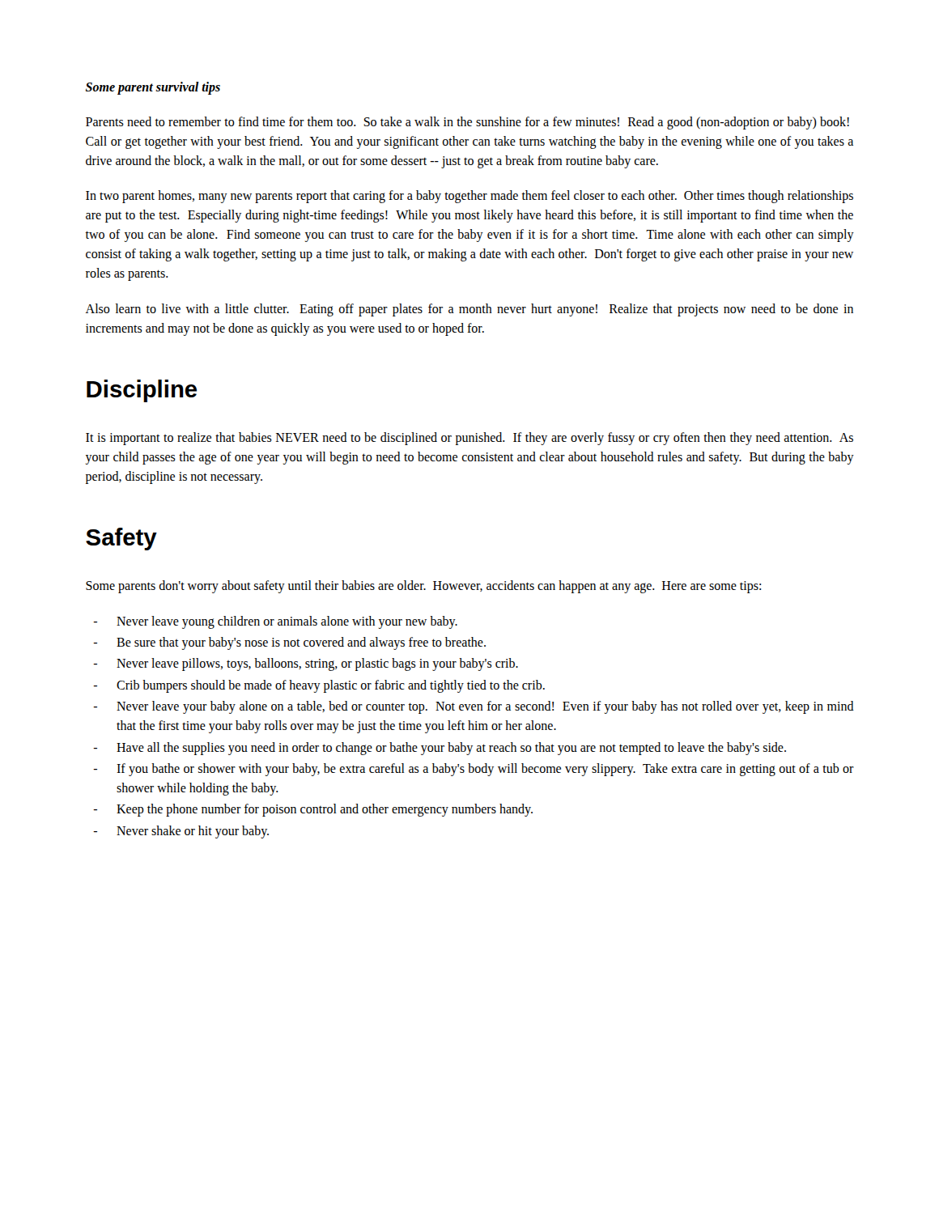Some parent survival tips
Parents need to remember to find time for them too. So take a walk in the sunshine for a few minutes! Read a good (non-adoption or baby) book! Call or get together with your best friend. You and your significant other can take turns watching the baby in the evening while one of you takes a drive around the block, a walk in the mall, or out for some dessert -- just to get a break from routine baby care.
In two parent homes, many new parents report that caring for a baby together made them feel closer to each other. Other times though relationships are put to the test. Especially during night-time feedings! While you most likely have heard this before, it is still important to find time when the two of you can be alone. Find someone you can trust to care for the baby even if it is for a short time. Time alone with each other can simply consist of taking a walk together, setting up a time just to talk, or making a date with each other. Don't forget to give each other praise in your new roles as parents.
Also learn to live with a little clutter. Eating off paper plates for a month never hurt anyone! Realize that projects now need to be done in increments and may not be done as quickly as you were used to or hoped for.
Discipline
It is important to realize that babies NEVER need to be disciplined or punished. If they are overly fussy or cry often then they need attention. As your child passes the age of one year you will begin to need to become consistent and clear about household rules and safety. But during the baby period, discipline is not necessary.
Safety
Some parents don't worry about safety until their babies are older. However, accidents can happen at any age. Here are some tips:
Never leave young children or animals alone with your new baby.
Be sure that your baby's nose is not covered and always free to breathe.
Never leave pillows, toys, balloons, string, or plastic bags in your baby's crib.
Crib bumpers should be made of heavy plastic or fabric and tightly tied to the crib.
Never leave your baby alone on a table, bed or counter top. Not even for a second! Even if your baby has not rolled over yet, keep in mind that the first time your baby rolls over may be just the time you left him or her alone.
Have all the supplies you need in order to change or bathe your baby at reach so that you are not tempted to leave the baby's side.
If you bathe or shower with your baby, be extra careful as a baby's body will become very slippery. Take extra care in getting out of a tub or shower while holding the baby.
Keep the phone number for poison control and other emergency numbers handy.
Never shake or hit your baby.